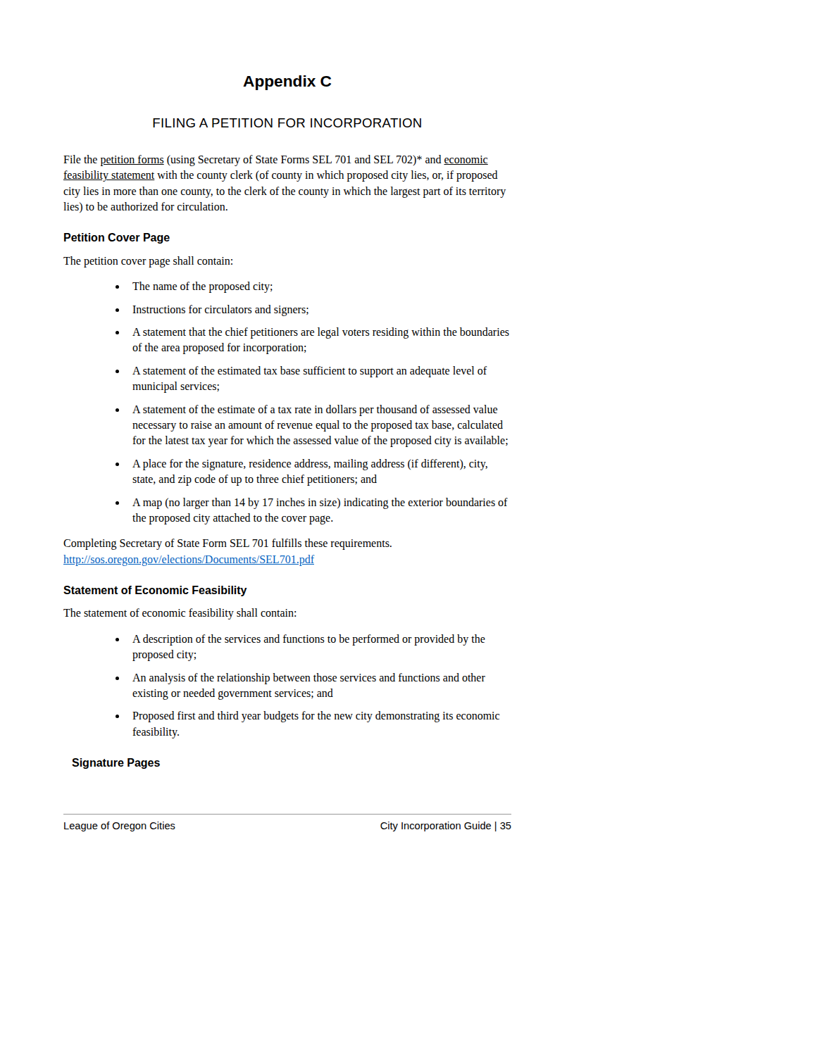Appendix C
FILING A PETITION FOR INCORPORATION
File the petition forms (using Secretary of State Forms SEL 701 and SEL 702)* and economic feasibility statement with the county clerk (of county in which proposed city lies, or, if proposed city lies in more than one county, to the clerk of the county in which the largest part of its territory lies) to be authorized for circulation.
Petition Cover Page
The petition cover page shall contain:
The name of the proposed city;
Instructions for circulators and signers;
A statement that the chief petitioners are legal voters residing within the boundaries of the area proposed for incorporation;
A statement of the estimated tax base sufficient to support an adequate level of municipal services;
A statement of the estimate of a tax rate in dollars per thousand of assessed value necessary to raise an amount of revenue equal to the proposed tax base, calculated for the latest tax year for which the assessed value of the proposed city is available;
A place for the signature, residence address, mailing address (if different), city, state, and zip code of up to three chief petitioners; and
A map (no larger than 14 by 17 inches in size) indicating the exterior boundaries of the proposed city attached to the cover page.
Completing Secretary of State Form SEL 701 fulfills these requirements.
http://sos.oregon.gov/elections/Documents/SEL701.pdf
Statement of Economic Feasibility
The statement of economic feasibility shall contain:
A description of the services and functions to be performed or provided by the proposed city;
An analysis of the relationship between those services and functions and other existing or needed government services; and
Proposed first and third year budgets for the new city demonstrating its economic feasibility.
Signature Pages
League of Oregon Cities
City Incorporation Guide | 35